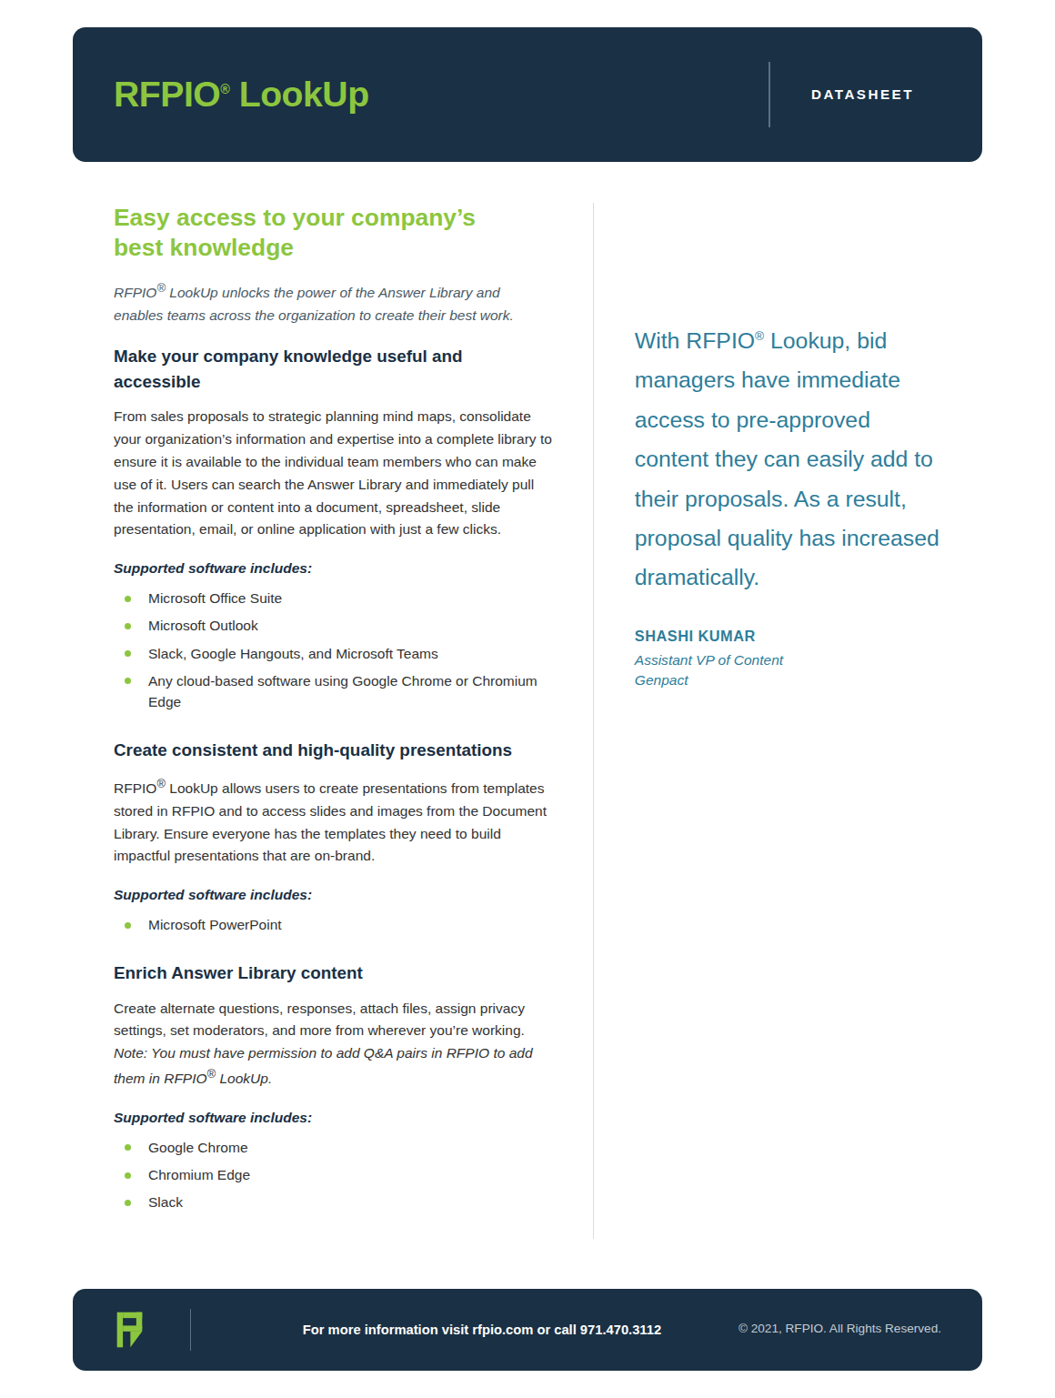RFPIO® LookUp
DATASHEET
Easy access to your company’s
best knowledge
RFPIO® LookUp unlocks the power of the Answer Library and enables teams across the organization to create their best work.
Make your company knowledge useful and accessible
From sales proposals to strategic planning mind maps, consolidate your organization’s information and expertise into a complete library to ensure it is available to the individual team members who can make use of it. Users can search the Answer Library and immediately pull the information or content into a document, spreadsheet, slide presentation, email, or online application with just a few clicks.
Supported software includes:
Microsoft Office Suite
Microsoft Outlook
Slack, Google Hangouts, and Microsoft Teams
Any cloud-based software using Google Chrome or Chromium Edge
Create consistent and high-quality presentations
RFPIO® LookUp allows users to create presentations from templates stored in RFPIO and to access slides and images from the Document Library. Ensure everyone has the templates they need to build impactful presentations that are on-brand.
Supported software includes:
Microsoft PowerPoint
Enrich Answer Library content
Create alternate questions, responses, attach files, assign privacy settings, set moderators, and more from wherever you’re working. Note: You must have permission to add Q&A pairs in RFPIO to add them in RFPIO® LookUp.
Supported software includes:
Google Chrome
Chromium Edge
Slack
With RFPIO® Lookup, bid managers have immediate access to pre-approved content they can easily add to their proposals. As a result, proposal quality has increased dramatically.
SHASHI KUMAR
Assistant VP of Content
Genpact
For more information visit rfpio.com or call 971.470.3112
© 2021, RFPIO. All Rights Reserved.